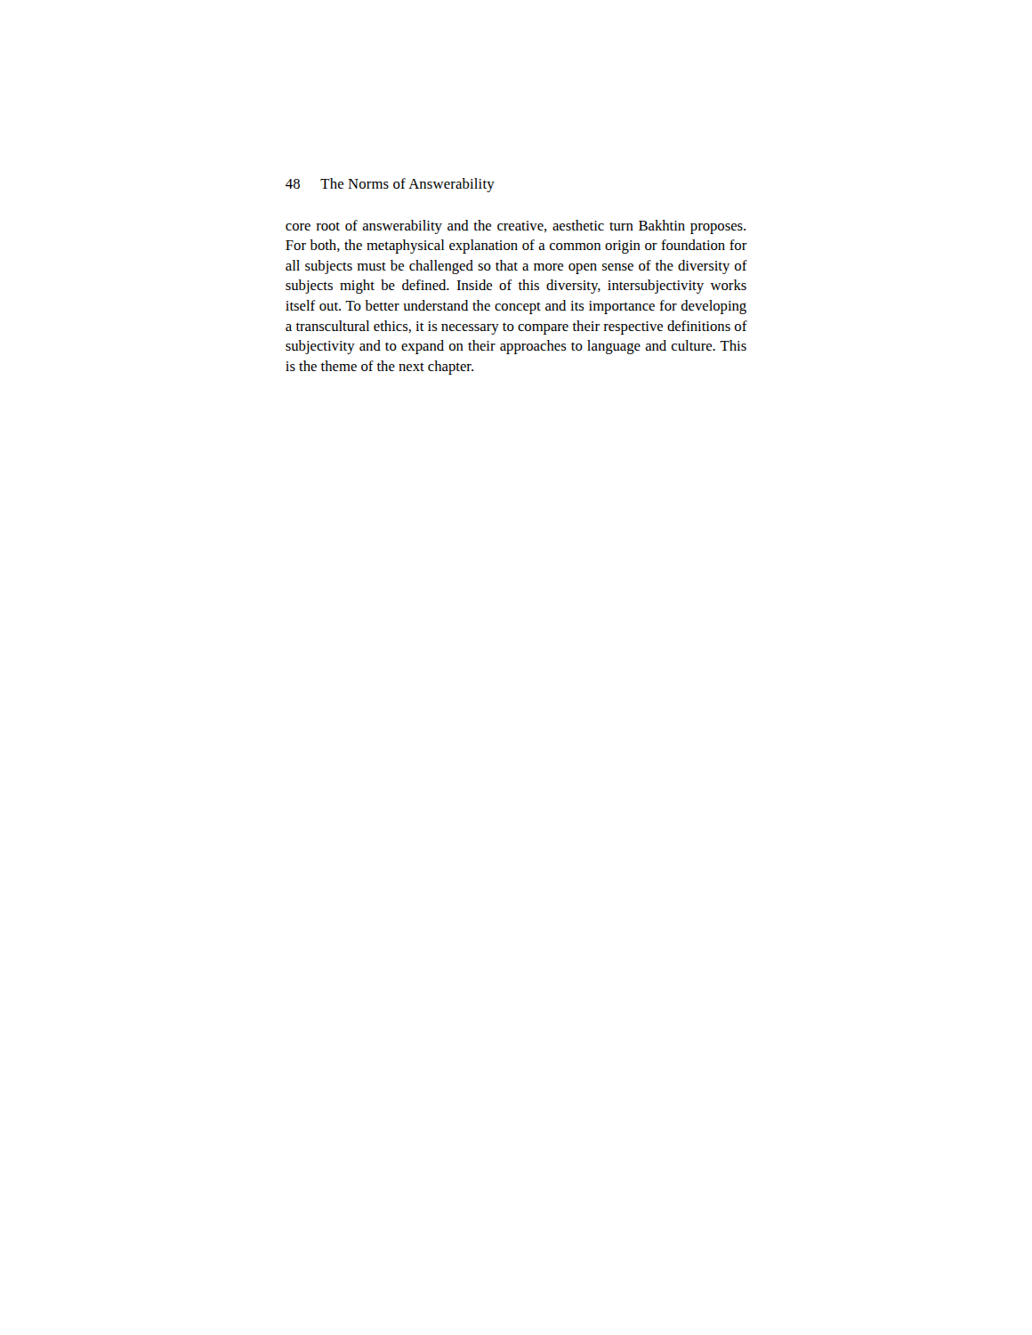48 The Norms of Answerability
core root of answerability and the creative, aesthetic turn Bakhtin pro­poses. For both, the metaphysical explanation of a common origin or foundation for all subjects must be challenged so that a more open sense of the diversity of subjects might be defined. Inside of this di­versity, intersubjectivity works itself out. To better understand the con­cept and its importance for developing a transcultural ethics, it is necessary to compare their respective definitions of subjectivity and to expand on their approaches to language and culture. This is the theme of the next chapter.